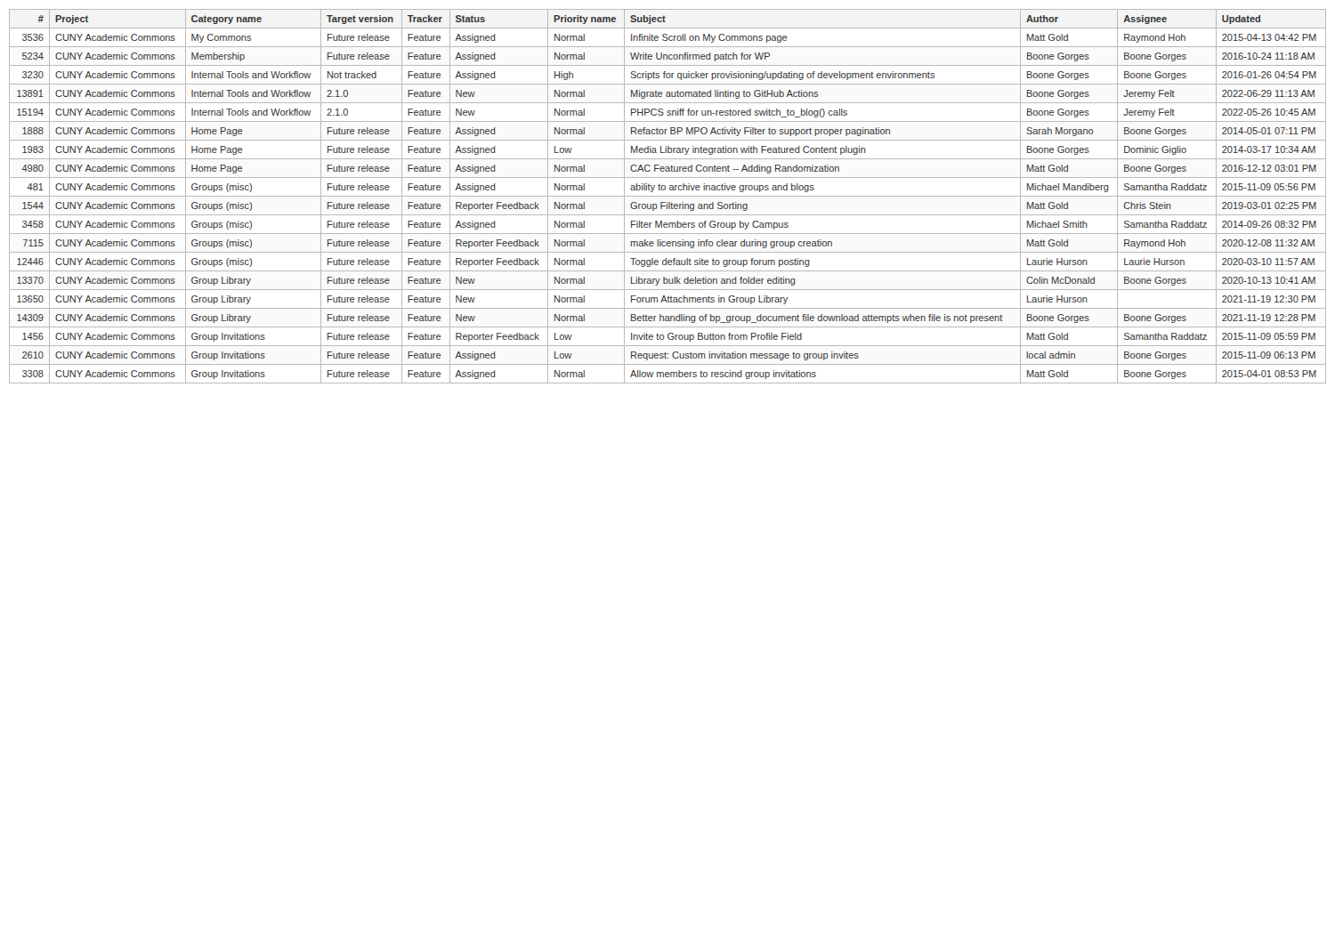| # | Project | Category name | Target version | Tracker | Status | Priority name | Subject | Author | Assignee | Updated |
| --- | --- | --- | --- | --- | --- | --- | --- | --- | --- | --- |
| 3536 | CUNY Academic Commons | My Commons | Future release | Feature | Assigned | Normal | Infinite Scroll on My Commons page | Matt Gold | Raymond Hoh | 2015-04-13 04:42 PM |
| 5234 | CUNY Academic Commons | Membership | Future release | Feature | Assigned | Normal | Write Unconfirmed patch for WP | Boone Gorges | Boone Gorges | 2016-10-24 11:18 AM |
| 3230 | CUNY Academic Commons | Internal Tools and Workflow | Not tracked | Feature | Assigned | High | Scripts for quicker provisioning/updating of development environments | Boone Gorges | Boone Gorges | 2016-01-26 04:54 PM |
| 13891 | CUNY Academic Commons | Internal Tools and Workflow | 2.1.0 | Feature | New | Normal | Migrate automated linting to GitHub Actions | Boone Gorges | Jeremy Felt | 2022-06-29 11:13 AM |
| 15194 | CUNY Academic Commons | Internal Tools and Workflow | 2.1.0 | Feature | New | Normal | PHPCS sniff for un-restored switch_to_blog() calls | Boone Gorges | Jeremy Felt | 2022-05-26 10:45 AM |
| 1888 | CUNY Academic Commons | Home Page | Future release | Feature | Assigned | Normal | Refactor BP MPO Activity Filter to support proper pagination | Sarah Morgano | Boone Gorges | 2014-05-01 07:11 PM |
| 1983 | CUNY Academic Commons | Home Page | Future release | Feature | Assigned | Low | Media Library integration with Featured Content plugin | Boone Gorges | Dominic Giglio | 2014-03-17 10:34 AM |
| 4980 | CUNY Academic Commons | Home Page | Future release | Feature | Assigned | Normal | CAC Featured Content -- Adding Randomization | Matt Gold | Boone Gorges | 2016-12-12 03:01 PM |
| 481 | CUNY Academic Commons | Groups (misc) | Future release | Feature | Assigned | Normal | ability to archive inactive groups and blogs | Michael Mandiberg | Samantha Raddatz | 2015-11-09 05:56 PM |
| 1544 | CUNY Academic Commons | Groups (misc) | Future release | Feature | Reporter Feedback | Normal | Group Filtering and Sorting | Matt Gold | Chris Stein | 2019-03-01 02:25 PM |
| 3458 | CUNY Academic Commons | Groups (misc) | Future release | Feature | Assigned | Normal | Filter Members of Group by Campus | Michael Smith | Samantha Raddatz | 2014-09-26 08:32 PM |
| 7115 | CUNY Academic Commons | Groups (misc) | Future release | Feature | Reporter Feedback | Normal | make licensing info clear during group creation | Matt Gold | Raymond Hoh | 2020-12-08 11:32 AM |
| 12446 | CUNY Academic Commons | Groups (misc) | Future release | Feature | Reporter Feedback | Normal | Toggle default site to group forum posting | Laurie Hurson | Laurie Hurson | 2020-03-10 11:57 AM |
| 13370 | CUNY Academic Commons | Group Library | Future release | Feature | New | Normal | Library bulk deletion and folder editing | Colin McDonald | Boone Gorges | 2020-10-13 10:41 AM |
| 13650 | CUNY Academic Commons | Group Library | Future release | Feature | New | Normal | Forum Attachments in Group Library | Laurie Hurson | | 2021-11-19 12:30 PM |
| 14309 | CUNY Academic Commons | Group Library | Future release | Feature | New | Normal | Better handling of bp_group_document file download attempts when file is not present | Boone Gorges | Boone Gorges | 2021-11-19 12:28 PM |
| 1456 | CUNY Academic Commons | Group Invitations | Future release | Feature | Reporter Feedback | Low | Invite to Group Button from Profile Field | Matt Gold | Samantha Raddatz | 2015-11-09 05:59 PM |
| 2610 | CUNY Academic Commons | Group Invitations | Future release | Feature | Assigned | Low | Request: Custom invitation message to group invites | local admin | Boone Gorges | 2015-11-09 06:13 PM |
| 3308 | CUNY Academic Commons | Group Invitations | Future release | Feature | Assigned | Normal | Allow members to rescind group invitations | Matt Gold | Boone Gorges | 2015-04-01 08:53 PM |